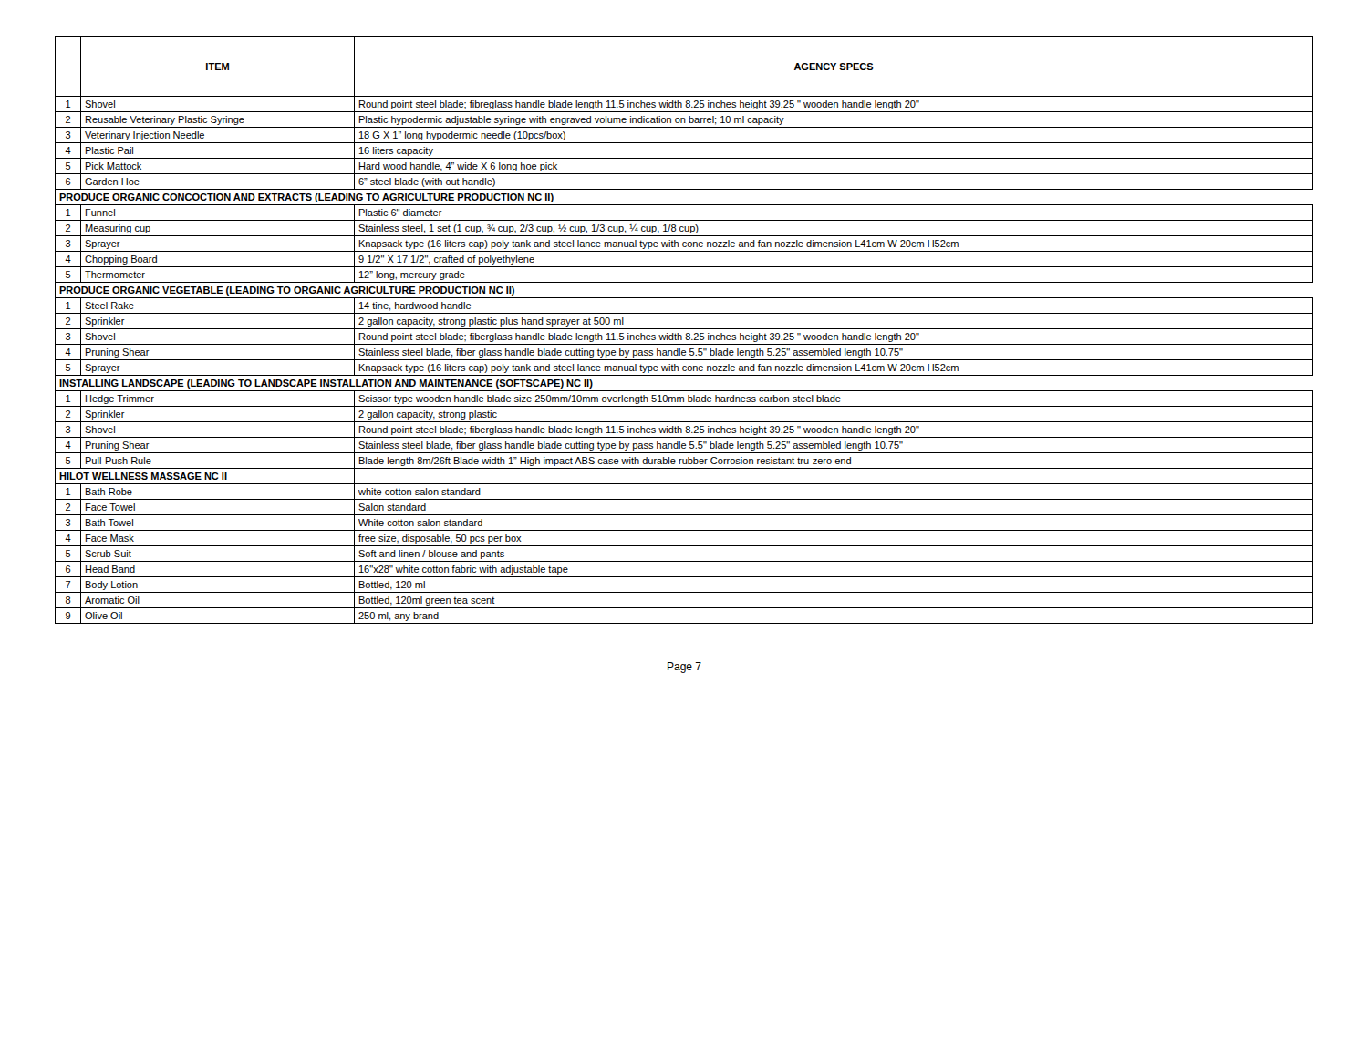| | ITEM | AGENCY SPECS |
| --- | --- | --- |
| 1 | Shovel | Round point steel blade; fibreglass handle blade length 11.5 inches width 8.25 inches height 39.25 " wooden handle length 20" |
| 2 | Reusable Veterinary Plastic Syringe | Plastic hypodermic adjustable syringe with engraved volume indication on barrel; 10 ml capacity |
| 3 | Veterinary Injection Needle | 18 G X 1” long hypodermic needle (10pcs/box) |
| 4 | Plastic Pail | 16 liters capacity |
| 5 | Pick Mattock | Hard wood handle, 4” wide X 6 long hoe pick |
| 6 | Garden Hoe | 6” steel blade (with out handle) |
| PRODUCE ORGANIC CONCOCTION AND EXTRACTS (LEADING TO AGRICULTURE PRODUCTION NC II) |
| 1 | Funnel | Plastic 6" diameter |
| 2 | Measuring cup | Stainless steel, 1 set (1 cup, ¾ cup, 2/3 cup, ½ cup, 1/3 cup, ¼ cup, 1/8 cup) |
| 3 | Sprayer | Knapsack type (16 liters cap) poly tank and steel lance manual type with cone nozzle and fan nozzle dimension L41cm W 20cm H52cm |
| 4 | Chopping Board | 9 1/2" X 17 1/2", crafted of polyethylene |
| 5 | Thermometer | 12” long, mercury grade |
| PRODUCE ORGANIC VEGETABLE (LEADING TO ORGANIC AGRICULTURE PRODUCTION NC II) |
| 1 | Steel Rake | 14 tine, hardwood handle |
| 2 | Sprinkler | 2 gallon capacity, strong plastic plus hand sprayer at 500 ml |
| 3 | Shovel | Round point steel blade; fiberglass handle blade length 11.5 inches width 8.25 inches height 39.25 " wooden handle length 20" |
| 4 | Pruning Shear | Stainless steel blade, fiber glass handle blade cutting type by pass handle 5.5" blade length 5.25" assembled length 10.75" |
| 5 | Sprayer | Knapsack type (16 liters cap) poly tank and steel lance manual type with cone nozzle and fan nozzle dimension L41cm W 20cm H52cm |
| INSTALLING LANDSCAPE (LEADING TO LANDSCAPE INSTALLATION AND MAINTENANCE (SOFTSCAPE) NC II) |
| 1 | Hedge Trimmer | Scissor type wooden handle blade size 250mm/10mm overlength 510mm blade hardness carbon steel blade |
| 2 | Sprinkler | 2 gallon capacity, strong plastic |
| 3 | Shovel | Round point steel blade; fiberglass handle blade length 11.5 inches width 8.25 inches height 39.25 " wooden handle length 20" |
| 4 | Pruning Shear | Stainless steel blade, fiber glass handle blade cutting type by pass handle 5.5" blade length 5.25" assembled length 10.75" |
| 5 | Pull-Push Rule | Blade length 8m/26ft Blade width 1” High impact ABS case with durable rubber Corrosion resistant tru-zero end |
| HILOT WELLNESS MASSAGE NC II | |
| 1 | Bath Robe | white cotton salon standard |
| 2 | Face Towel | Salon standard |
| 3 | Bath Towel | White cotton salon standard |
| 4 | Face Mask | free size, disposable, 50 pcs per box |
| 5 | Scrub Suit | Soft and linen / blouse and pants |
| 6 | Head Band | 16"x28" white cotton fabric with adjustable tape |
| 7 | Body Lotion | Bottled, 120 ml |
| 8 | Aromatic Oil | Bottled, 120ml green tea scent |
| 9 | Olive Oil | 250 ml, any brand |
Page 7